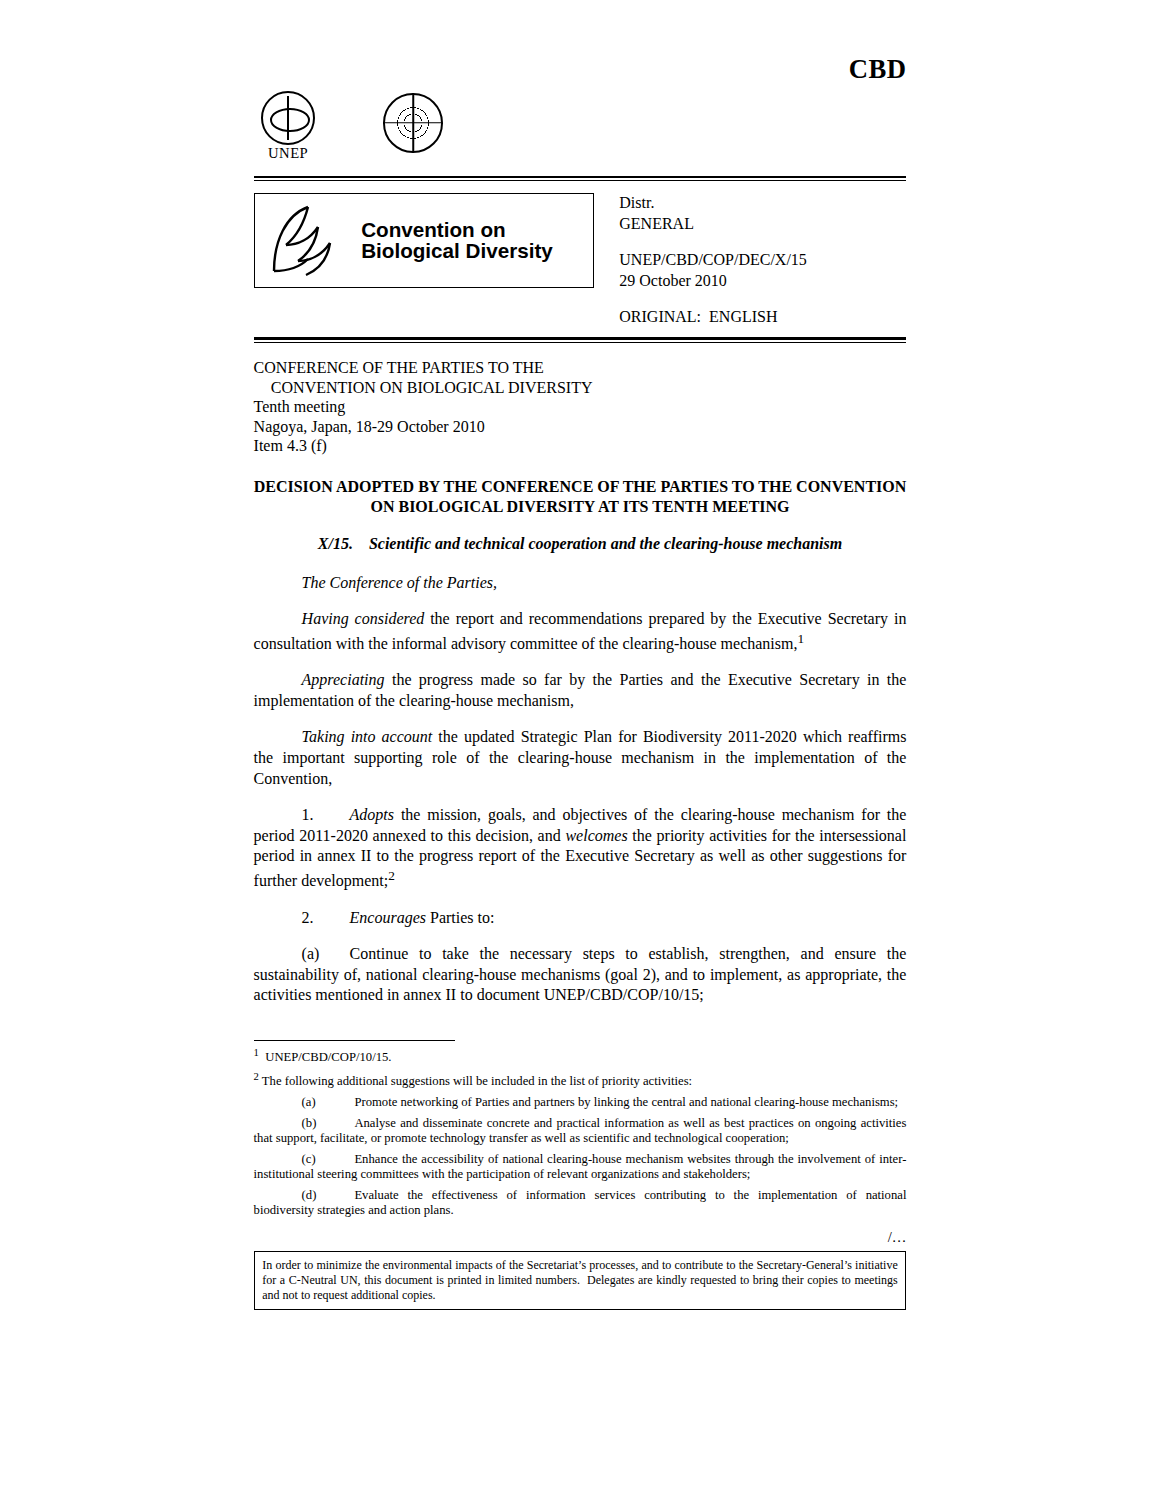CBD
UNEP
Convention on
Biological Diversity
Distr.
GENERAL
UNEP/CBD/COP/DEC/X/15
29 October 2010
ORIGINAL: ENGLISH
CONFERENCE OF THE PARTIES TO THE
CONVENTION ON BIOLOGICAL DIVERSITY
Tenth meeting
Nagoya, Japan, 18-29 October 2010
Item 4.3 (f)
DECISION ADOPTED BY THE CONFERENCE OF THE PARTIES TO THE CONVENTION
ON BIOLOGICAL DIVERSITY AT ITS TENTH MEETING
X/15. Scientific and technical cooperation and the clearing-house mechanism
The Conference of the Parties,
Having considered the report and recommendations prepared by the Executive Secretary in consultation with the informal advisory committee of the clearing-house mechanism,1
Appreciating the progress made so far by the Parties and the Executive Secretary in the implementation of the clearing-house mechanism,
Taking into account the updated Strategic Plan for Biodiversity 2011-2020 which reaffirms the important supporting role of the clearing-house mechanism in the implementation of the Convention,
1. Adopts the mission, goals, and objectives of the clearing-house mechanism for the period 2011-2020 annexed to this decision, and welcomes the priority activities for the intersessional period in annex II to the progress report of the Executive Secretary as well as other suggestions for further development;2
2. Encourages Parties to:
(a) Continue to take the necessary steps to establish, strengthen, and ensure the sustainability of, national clearing-house mechanisms (goal 2), and to implement, as appropriate, the activities mentioned in annex II to document UNEP/CBD/COP/10/15;
1 UNEP/CBD/COP/10/15.
2 The following additional suggestions will be included in the list of priority activities:
(a) Promote networking of Parties and partners by linking the central and national clearing-house mechanisms;
(b) Analyse and disseminate concrete and practical information as well as best practices on ongoing activities that support, facilitate, or promote technology transfer as well as scientific and technological cooperation;
(c) Enhance the accessibility of national clearing-house mechanism websites through the involvement of inter-institutional steering committees with the participation of relevant organizations and stakeholders;
(d) Evaluate the effectiveness of information services contributing to the implementation of national biodiversity strategies and action plans.
/…
In order to minimize the environmental impacts of the Secretariat’s processes, and to contribute to the Secretary-General’s initiative for a C-Neutral UN, this document is printed in limited numbers. Delegates are kindly requested to bring their copies to meetings and not to request additional copies.